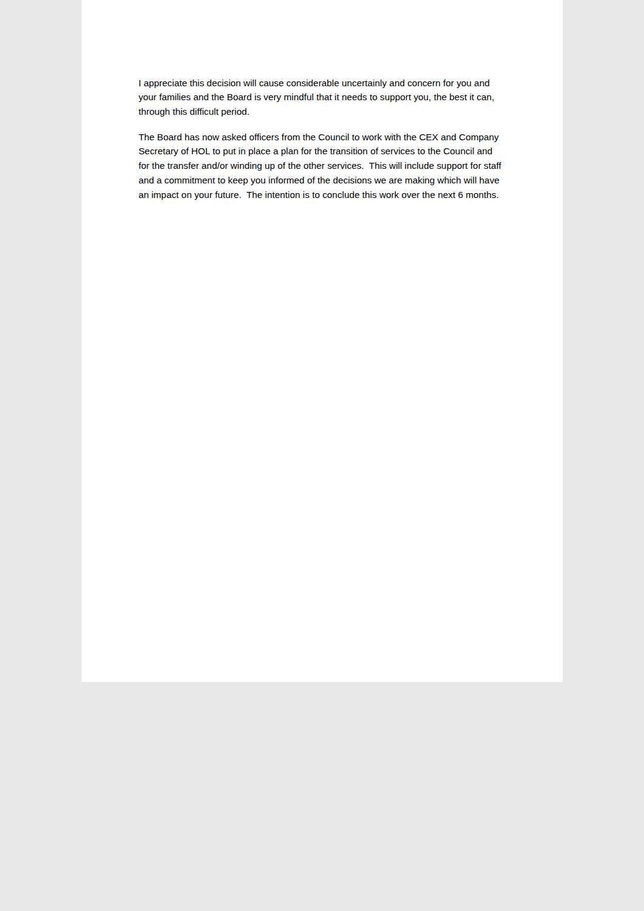I appreciate this decision will cause considerable uncertainly and concern for you and your families and the Board is very mindful that it needs to support you, the best it can, through this difficult period.
The Board has now asked officers from the Council to work with the CEX and Company Secretary of HOL to put in place a plan for the transition of services to the Council and for the transfer and/or winding up of the other services. This will include support for staff and a commitment to keep you informed of the decisions we are making which will have an impact on your future. The intention is to conclude this work over the next 6 months.